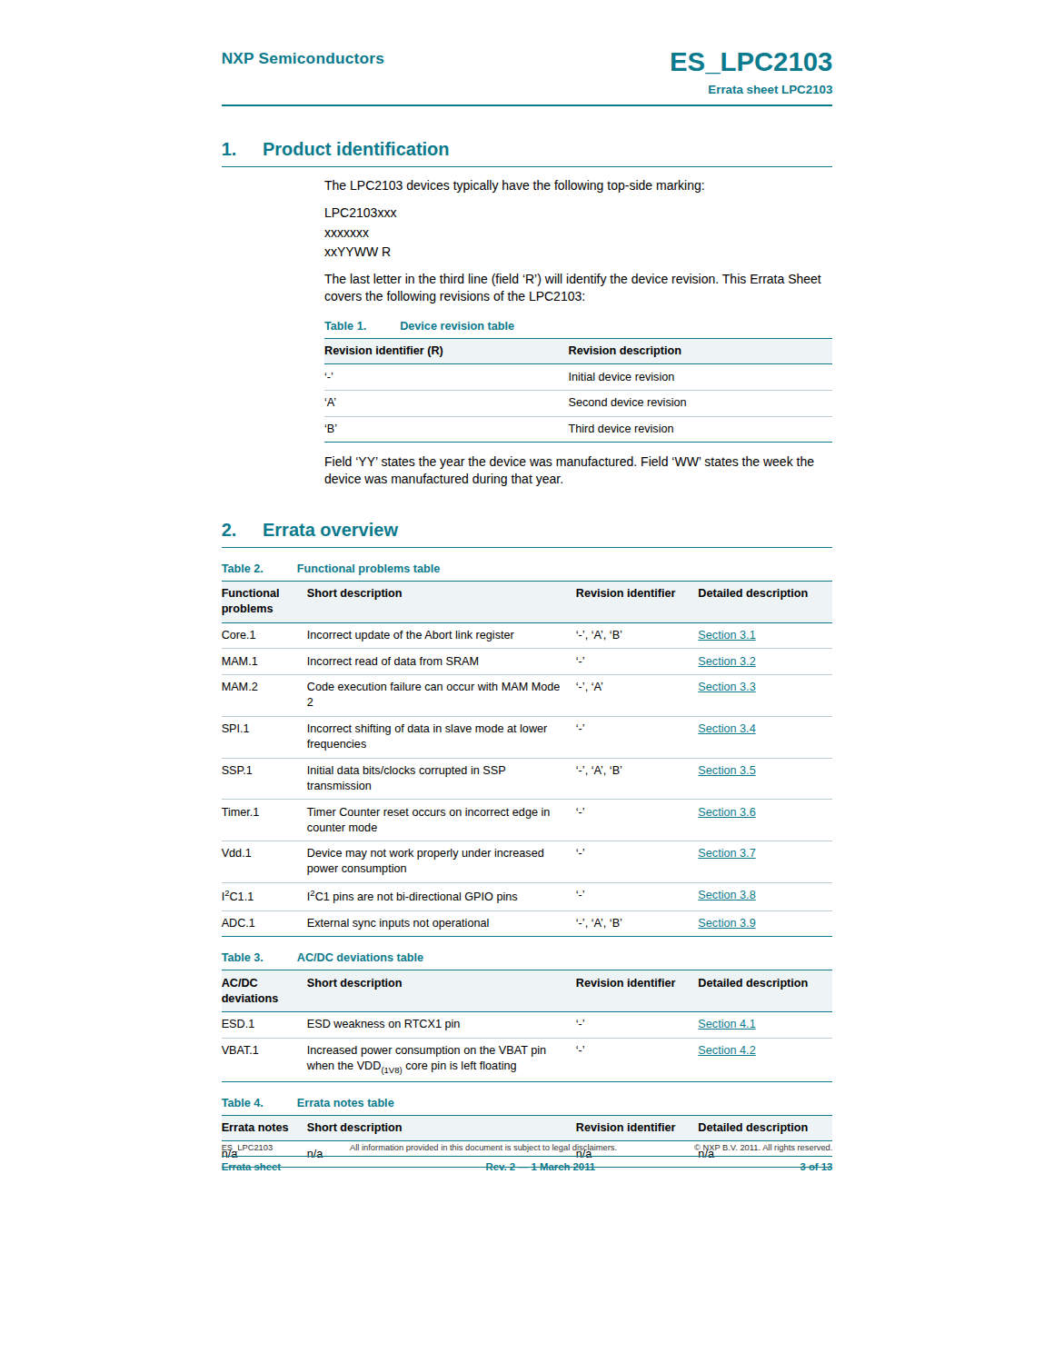NXP Semiconductors
ES_LPC2103
Errata sheet LPC2103
1. Product identification
The LPC2103 devices typically have the following top-side marking:
LPC2103xxx
xxxxxxx
xxYYWW R
The last letter in the third line (field ‘R’) will identify the device revision. This Errata Sheet covers the following revisions of the LPC2103:
Table 1. Device revision table
| Revision identifier (R) | Revision description |
| --- | --- |
| ‘-’ | Initial device revision |
| ‘A’ | Second device revision |
| ‘B’ | Third device revision |
Field ‘YY’ states the year the device was manufactured. Field ‘WW’ states the week the device was manufactured during that year.
2. Errata overview
Table 2. Functional problems table
| Functional problems | Short description | Revision identifier | Detailed description |
| --- | --- | --- | --- |
| Core.1 | Incorrect update of the Abort link register | ‘-’, ‘A’, ‘B’ | Section 3.1 |
| MAM.1 | Incorrect read of data from SRAM | ‘-’ | Section 3.2 |
| MAM.2 | Code execution failure can occur with MAM Mode 2 | ‘-’, ‘A’ | Section 3.3 |
| SPI.1 | Incorrect shifting of data in slave mode at lower frequencies | ‘-’ | Section 3.4 |
| SSP.1 | Initial data bits/clocks corrupted in SSP transmission | ‘-’, ‘A’, ‘B’ | Section 3.5 |
| Timer.1 | Timer Counter reset occurs on incorrect edge in counter mode | ‘-’ | Section 3.6 |
| Vdd.1 | Device may not work properly under increased power consumption | ‘-’ | Section 3.7 |
| I 2 C1.1 | I 2 C1 pins are not bi-directional GPIO pins | ‘-’ | Section 3.8 |
| ADC.1 | External sync inputs not operational | ‘-’, ‘A’, ‘B’ | Section 3.9 |
Table 3. AC/DC deviations table
| AC/DC deviations | Short description | Revision identifier | Detailed description |
| --- | --- | --- | --- |
| ESD.1 | ESD weakness on RTCX1 pin | ‘-’ | Section 4.1 |
| VBAT.1 | Increased power consumption on the VBAT pin when the VDD (1V8) core pin is left floating | ‘-’ | Section 4.2 |
Table 4. Errata notes table
| Errata notes | Short description | Revision identifier | Detailed description |
| --- | --- | --- | --- |
| n/a | n/a | n/a | n/a |
ES_LPC2103
All information provided in this document is subject to legal disclaimers.
© NXP B.V. 2011. All rights reserved.
Errata sheet
Rev. 2 — 1 March 2011
3 of 13